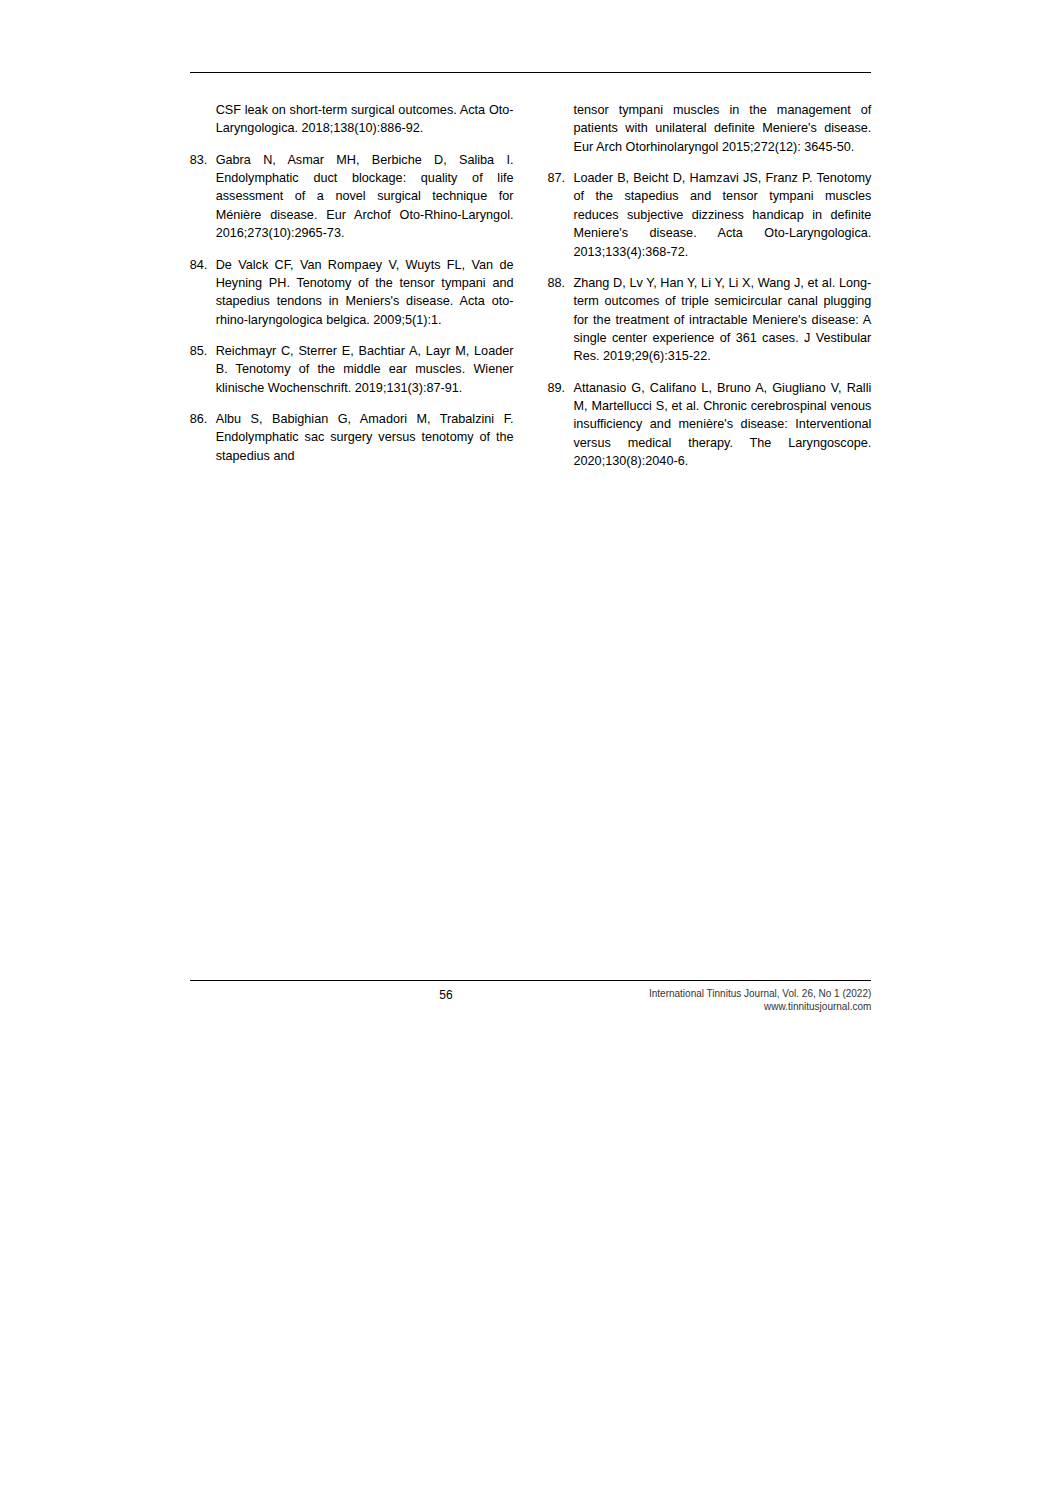CSF leak on short-term surgical outcomes. Acta Oto-Laryngologica. 2018;138(10):886-92.
83. Gabra N, Asmar MH, Berbiche D, Saliba I. Endolymphatic duct blockage: quality of life assessment of a novel surgical technique for Ménière disease. Eur Archof Oto-Rhino-Laryngol. 2016;273(10):2965-73.
84. De Valck CF, Van Rompaey V, Wuyts FL, Van de Heyning PH. Tenotomy of the tensor tympani and stapedius tendons in Meniers's disease. Acta oto-rhino-laryngologica belgica. 2009;5(1):1.
85. Reichmayr C, Sterrer E, Bachtiar A, Layr M, Loader B. Tenotomy of the middle ear muscles. Wiener klinische Wochenschrift. 2019;131(3):87-91.
86. Albu S, Babighian G, Amadori M, Trabalzini F. Endolymphatic sac surgery versus tenotomy of the stapedius and
tensor tympani muscles in the management of patients with unilateral definite Meniere's disease. Eur Arch Otorhinolaryngol 2015;272(12): 3645-50.
87. Loader B, Beicht D, Hamzavi JS, Franz P. Tenotomy of the stapedius and tensor tympani muscles reduces subjective dizziness handicap in definite Meniere's disease. Acta Oto-Laryngologica. 2013;133(4):368-72.
88. Zhang D, Lv Y, Han Y, Li Y, Li X, Wang J, et al. Long-term outcomes of triple semicircular canal plugging for the treatment of intractable Meniere's disease: A single center experience of 361 cases. J Vestibular Res. 2019;29(6):315-22.
89. Attanasio G, Califano L, Bruno A, Giugliano V, Ralli M, Martellucci S, et al. Chronic cerebrospinal venous insufficiency and menière's disease: Interventional versus medical therapy. The Laryngoscope. 2020;130(8):2040-6.
56
International Tinnitus Journal, Vol. 26, No 1 (2022)
www.tinnitusjournal.com